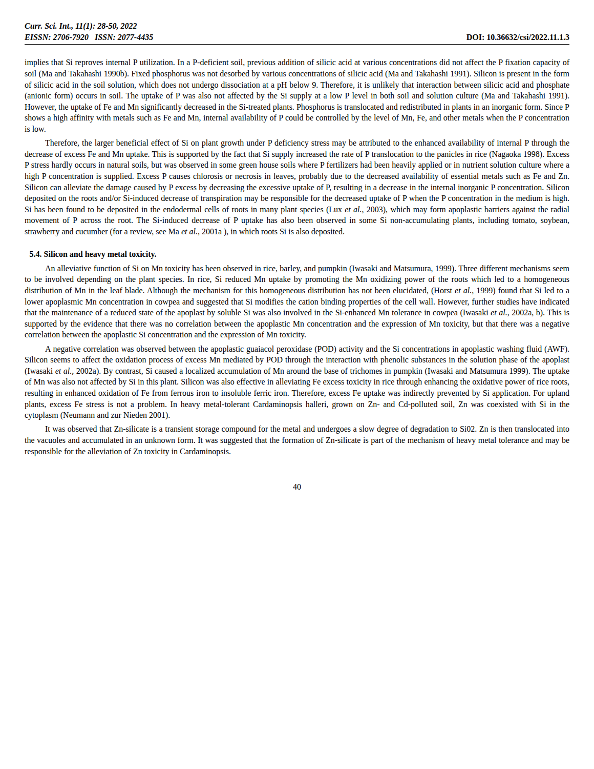Curr. Sci. Int., 11(1): 28-50, 2022
EISSN: 2706-7920 ISSN: 2077-4435 DOI: 10.36632/csi/2022.11.1.3
implies that Si reproves internal P utilization. In a P-deficient soil, previous addition of silicic acid at various concentrations did not affect the P fixation capacity of soil (Ma and Takahashi 1990b). Fixed phosphorus was not desorbed by various concentrations of silicic acid (Ma and Takahashi 1991). Silicon is present in the form of silicic acid in the soil solution, which does not undergo dissociation at a pH below 9. Therefore, it is unlikely that interaction between silicic acid and phosphate (anionic form) occurs in soil. The uptake of P was also not affected by the Si supply at a low P level in both soil and solution culture (Ma and Takahashi 1991). However, the uptake of Fe and Mn significantly decreased in the Si-treated plants. Phosphorus is translocated and redistributed in plants in an inorganic form. Since P shows a high affinity with metals such as Fe and Mn, internal availability of P could be controlled by the level of Mn, Fe, and other metals when the P concentration is low.
Therefore, the larger beneficial effect of Si on plant growth under P deficiency stress may be attributed to the enhanced availability of internal P through the decrease of excess Fe and Mn uptake. This is supported by the fact that Si supply increased the rate of P translocation to the panicles in rice (Nagaoka 1998). Excess P stress hardly occurs in natural soils, but was observed in some green house soils where P fertilizers had been heavily applied or in nutrient solution culture where a high P concentration is supplied. Excess P causes chlorosis or necrosis in leaves, probably due to the decreased availability of essential metals such as Fe and Zn. Silicon can alleviate the damage caused by P excess by decreasing the excessive uptake of P, resulting in a decrease in the internal inorganic P concentration. Silicon deposited on the roots and/or Si-induced decrease of transpiration may be responsible for the decreased uptake of P when the P concentration in the medium is high. Si has been found to be deposited in the endodermal cells of roots in many plant species (Lux et al., 2003), which may form apoplastic barriers against the radial movement of P across the root. The Si-induced decrease of P uptake has also been observed in some Si non-accumulating plants, including tomato, soybean, strawberry and cucumber (for a review, see Ma et al., 2001a ), in which roots Si is also deposited.
5.4. Silicon and heavy metal toxicity.
An alleviative function of Si on Mn toxicity has been observed in rice, barley, and pumpkin (Iwasaki and Matsumura, 1999). Three different mechanisms seem to be involved depending on the plant species. In rice, Si reduced Mn uptake by promoting the Mn oxidizing power of the roots which led to a homogeneous distribution of Mn in the leaf blade. Although the mechanism for this homogeneous distribution has not been elucidated, (Horst et al., 1999) found that Si led to a lower apoplasmic Mn concentration in cowpea and suggested that Si modifies the cation binding properties of the cell wall. However, further studies have indicated that the maintenance of a reduced state of the apoplast by soluble Si was also involved in the Si-enhanced Mn tolerance in cowpea (Iwasaki et al., 2002a, b). This is supported by the evidence that there was no correlation between the apoplastic Mn concentration and the expression of Mn toxicity, but that there was a negative correlation between the apoplastic Si concentration and the expression of Mn toxicity.
A negative correlation was observed between the apoplastic guaiacol peroxidase (POD) activity and the Si concentrations in apoplastic washing fluid (AWF). Silicon seems to affect the oxidation process of excess Mn mediated by POD through the interaction with phenolic substances in the solution phase of the apoplast (Iwasaki et al., 2002a). By contrast, Si caused a localized accumulation of Mn around the base of trichomes in pumpkin (Iwasaki and Matsumura 1999). The uptake of Mn was also not affected by Si in this plant. Silicon was also effective in alleviating Fe excess toxicity in rice through enhancing the oxidative power of rice roots, resulting in enhanced oxidation of Fe from ferrous iron to insoluble ferric iron. Therefore, excess Fe uptake was indirectly prevented by Si application. For upland plants, excess Fe stress is not a problem. In heavy metal-tolerant Cardaminopsis halleri, grown on Zn- and Cd-polluted soil, Zn was coexisted with Si in the cytoplasm (Neumann and zur Nieden 2001).
It was observed that Zn-silicate is a transient storage compound for the metal and undergoes a slow degree of degradation to Si02. Zn is then translocated into the vacuoles and accumulated in an unknown form. It was suggested that the formation of Zn-silicate is part of the mechanism of heavy metal tolerance and may be responsible for the alleviation of Zn toxicity in Cardaminopsis.
40